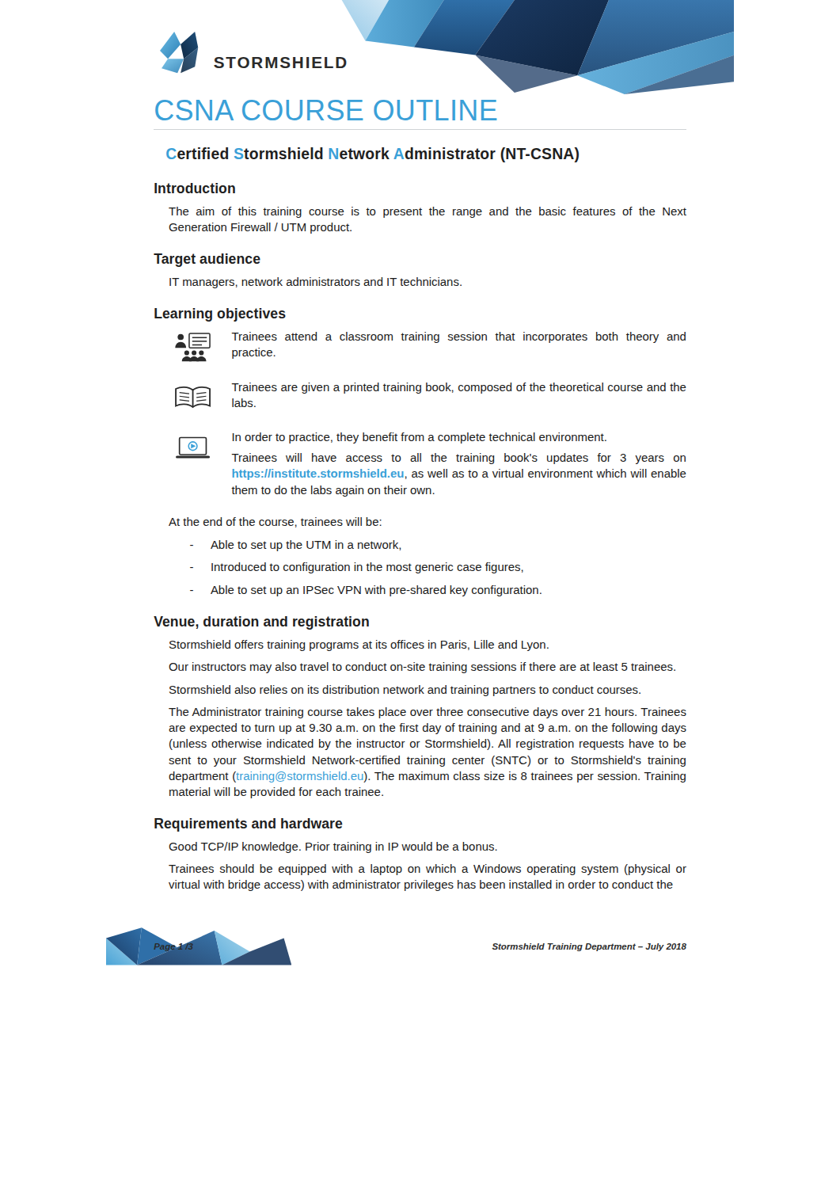STORMSHIELD
CSNA COURSE OUTLINE
Certified Stormshield Network Administrator (NT-CSNA)
Introduction
The aim of this training course is to present the range and the basic features of the Next Generation Firewall / UTM product.
Target audience
IT managers, network administrators and IT technicians.
Learning objectives
Trainees attend a classroom training session that incorporates both theory and practice.
Trainees are given a printed training book, composed of the theoretical course and the labs.
In order to practice, they benefit from a complete technical environment.
Trainees will have access to all the training book's updates for 3 years on https://institute.stormshield.eu, as well as to a virtual environment which will enable them to do the labs again on their own.
At the end of the course, trainees will be:
Able to set up the UTM in a network,
Introduced to configuration in the most generic case figures,
Able to set up an IPSec VPN with pre-shared key configuration.
Venue, duration and registration
Stormshield offers training programs at its offices in Paris, Lille and Lyon.
Our instructors may also travel to conduct on-site training sessions if there are at least 5 trainees.
Stormshield also relies on its distribution network and training partners to conduct courses.
The Administrator training course takes place over three consecutive days over 21 hours. Trainees are expected to turn up at 9.30 a.m. on the first day of training and at 9 a.m. on the following days (unless otherwise indicated by the instructor or Stormshield). All registration requests have to be sent to your Stormshield Network-certified training center (SNTC) or to Stormshield's training department (training@stormshield.eu). The maximum class size is 8 trainees per session. Training material will be provided for each trainee.
Requirements and hardware
Good TCP/IP knowledge. Prior training in IP would be a bonus.
Trainees should be equipped with a laptop on which a Windows operating system (physical or virtual with bridge access) with administrator privileges has been installed in order to conduct the
Page 1 /3 Stormshield Training Department – July 2018